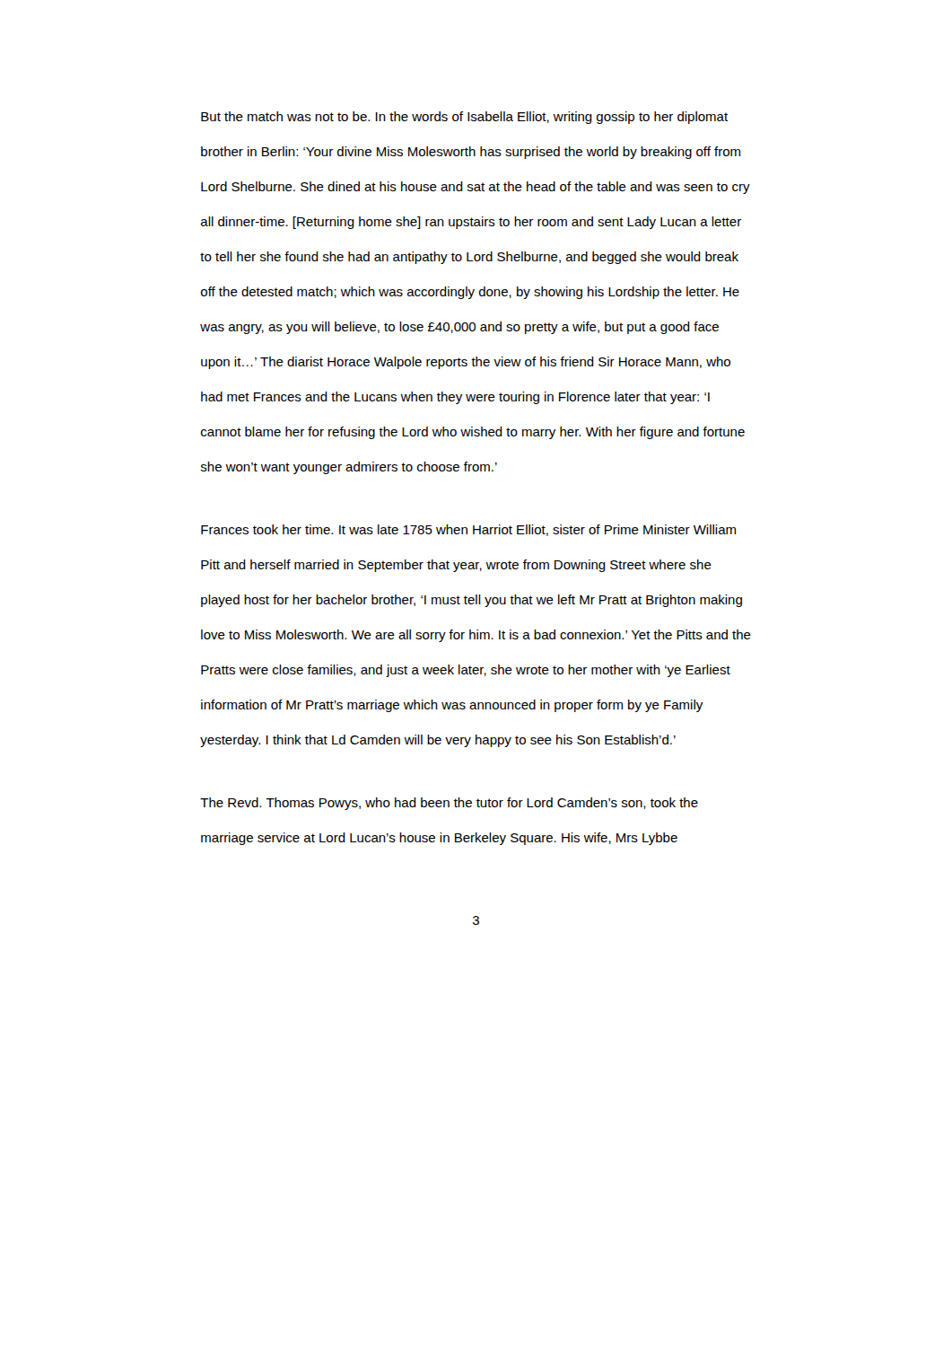But the match was not to be. In the words of Isabella Elliot, writing gossip to her diplomat brother in Berlin: ‘Your divine Miss Molesworth has surprised the world by breaking off from Lord Shelburne. She dined at his house and sat at the head of the table and was seen to cry all dinner-time. [Returning home she] ran upstairs to her room and sent Lady Lucan a letter to tell her she found she had an antipathy to Lord Shelburne, and begged she would break off the detested match; which was accordingly done, by showing his Lordship the letter. He was angry, as you will believe, to lose £40,000 and so pretty a wife, but put a good face upon it…’ The diarist Horace Walpole reports the view of his friend Sir Horace Mann, who had met Frances and the Lucans when they were touring in Florence later that year: ‘I cannot blame her for refusing the Lord who wished to marry her. With her figure and fortune she won’t want younger admirers to choose from.’
Frances took her time. It was late 1785 when Harriot Elliot, sister of Prime Minister William Pitt and herself married in September that year, wrote from Downing Street where she played host for her bachelor brother, ‘I must tell you that we left Mr Pratt at Brighton making love to Miss Molesworth. We are all sorry for him. It is a bad connexion.’ Yet the Pitts and the Pratts were close families, and just a week later, she wrote to her mother with ‘ye Earliest information of Mr Pratt’s marriage which was announced in proper form by ye Family yesterday. I think that Ld Camden will be very happy to see his Son Establish’d.’
The Revd. Thomas Powys, who had been the tutor for Lord Camden’s son, took the marriage service at Lord Lucan’s house in Berkeley Square. His wife, Mrs Lybbe
3